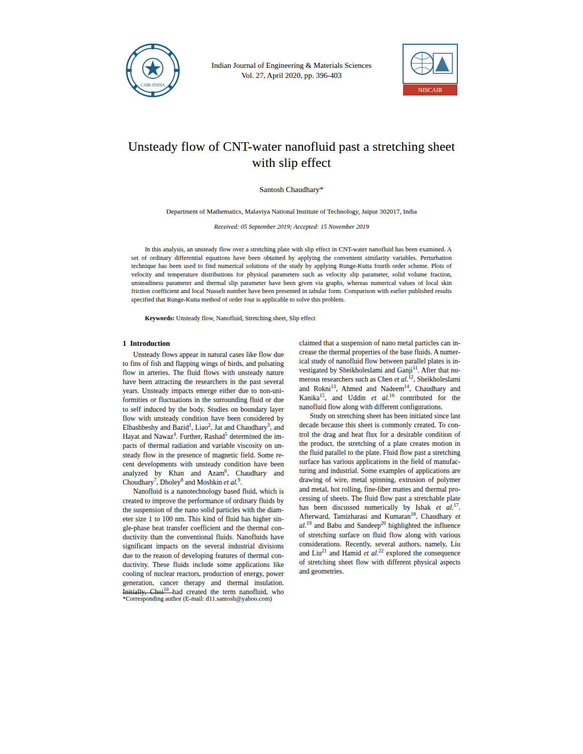CSIR-INDIA
Indian Journal of Engineering & Materials Sciences
Vol. 27, April 2020, pp. 396-403
NISCAIR
Unsteady flow of CNT-water nanofluid past a stretching sheet with slip effect
Santosh Chaudhary*
Department of Mathematics, Malaviya National Institute of Technology, Jaipur 302017, India
Received: 05 September 2019; Accepted: 15 November 2019
In this analysis, an unsteady flow over a stretching plate with slip effect in CNT-water nanofluid has been examined. A set of ordinary differential equations have been obtained by applying the convenient similarity variables. Perturbation technique has been used to find numerical solutions of the study by applying Runge-Kutta fourth order scheme. Plots of velocity and temperature distributions for physical parameters such as velocity slip parameter, solid volume fraction, unsteadiness parameter and thermal slip parameter have been given via graphs, whereas numerical values of local skin friction coefficient and local Nusselt number have been presented in tabular form. Comparison with earlier published results specified that Runge-Kutta method of order four is applicable to solve this problem.
Keywords: Unsteady flow, Nanofluid, Stretching sheet, Slip effect
1 Introduction
Unsteady flows appear in natural cases like flow due to fins of fish and flapping wings of birds, and pulsating flow in arteries. The fluid flows with unsteady nature have been attracting the researchers in the past several years. Unsteady impacts emerge either due to non-uniformities or fluctuations in the surrounding fluid or due to self induced by the body. Studies on boundary layer flow with unsteady condition have been considered by Elbashbeshy and Bazid1, Liao2, Jat and Chaudhary3, and Hayat and Nawaz4. Further, Rashad5 determined the impacts of thermal radiation and variable viscosity on unsteady flow in the presence of magnetic field. Some recent developments with unsteady condition have been analyzed by Khan and Azam6, Chaudhary and Choudhary7, Dholey8 and Moshkin et al.9.
Nanofluid is a nanotechnology based fluid, which is created to improve the performance of ordinary fluids by the suspension of the nano solid particles with the diameter size 1 to 100 nm. This kind of fluid has higher single-phase heat transfer coefficient and the thermal conductivity than the conventional fluids. Nanofluids have significant impacts on the several industrial divisions due to the reason of developing features of thermal conductivity. These fluids include some applications like cooling of nuclear reactors, production of energy, power generation, cancer therapy and thermal insulation. Initially, Choi10 had created the term nanofluid, who claimed that a suspension of nano metal particles can increase the thermal properties of the base fluids. A numerical study of nanofluid flow between parallel plates is investigated by Sheikholeslami and Ganji11. After that numerous researchers such as Chen et al.12, Sheikholeslami and Rokni13, Ahmed and Nadeem14, Chaudhary and Kanika15, and Uddin et al.16 contributed for the nanofluid flow along with different configurations.
Study on stretching sheet has been initiated since last decade because this sheet is commonly created. To control the drag and heat flux for a desirable condition of the product, the stretching of a plate creates motion in the fluid parallel to the plate. Fluid flow past a stretching surface has various applications in the field of manufacturing and industrial. Some examples of applications are drawing of wire, metal spinning, extrusion of polymer and metal, hot rolling, fine-fiber mattes and thermal processing of sheets. The fluid flow past a stretchable plate has been discussed numerically by Ishak et al.17. Afterward, Tamizharasi and Kumaran18, Chaudhary et al.19 and Babu and Sandeep20 highlighted the influence of stretching surface on fluid flow along with various considerations. Recently, several authors, namely, Liu and Liu21 and Hamid et al.22 explored the consequence of stretching sheet flow with different physical aspects and geometries.
*Corresponding author (E-mail: d11.santosh@yahoo.com)